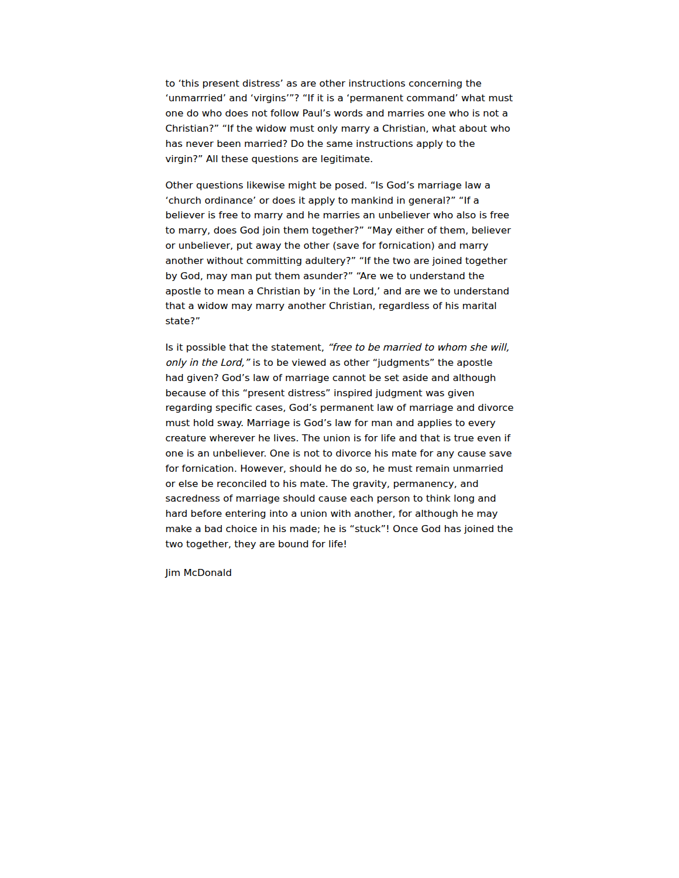to ‘this present distress’ as are other instructions concerning the ‘unmarrried’ and ‘virgins’”? “If it is a ‘permanent command’ what must one do who does not follow Paul’s words and marries one who is not a Christian?” “If the widow must only marry a Christian, what about who has never been married? Do the same instructions apply to the virgin?” All these questions are legitimate.
Other questions likewise might be posed. “Is God’s marriage law a ‘church ordinance’ or does it apply to mankind in general?” “If a believer is free to marry and he marries an unbeliever who also is free to marry, does God join them together?” “May either of them, believer or unbeliever, put away the other (save for fornication) and marry another without committing adultery?” “If the two are joined together by God, may man put them asunder?” “Are we to understand the apostle to mean a Christian by ‘in the Lord,’ and are we to understand that a widow may marry another Christian, regardless of his marital state?”
Is it possible that the statement, “free to be married to whom she will, only in the Lord,” is to be viewed as other “judgments” the apostle had given? God’s law of marriage cannot be set aside and although because of this “present distress” inspired judgment was given regarding specific cases, God’s permanent law of marriage and divorce must hold sway. Marriage is God’s law for man and applies to every creature wherever he lives. The union is for life and that is true even if one is an unbeliever. One is not to divorce his mate for any cause save for fornication. However, should he do so, he must remain unmarried or else be reconciled to his mate. The gravity, permanency, and sacredness of marriage should cause each person to think long and hard before entering into a union with another, for although he may make a bad choice in his made; he is “stuck”! Once God has joined the two together, they are bound for life!
Jim McDonald